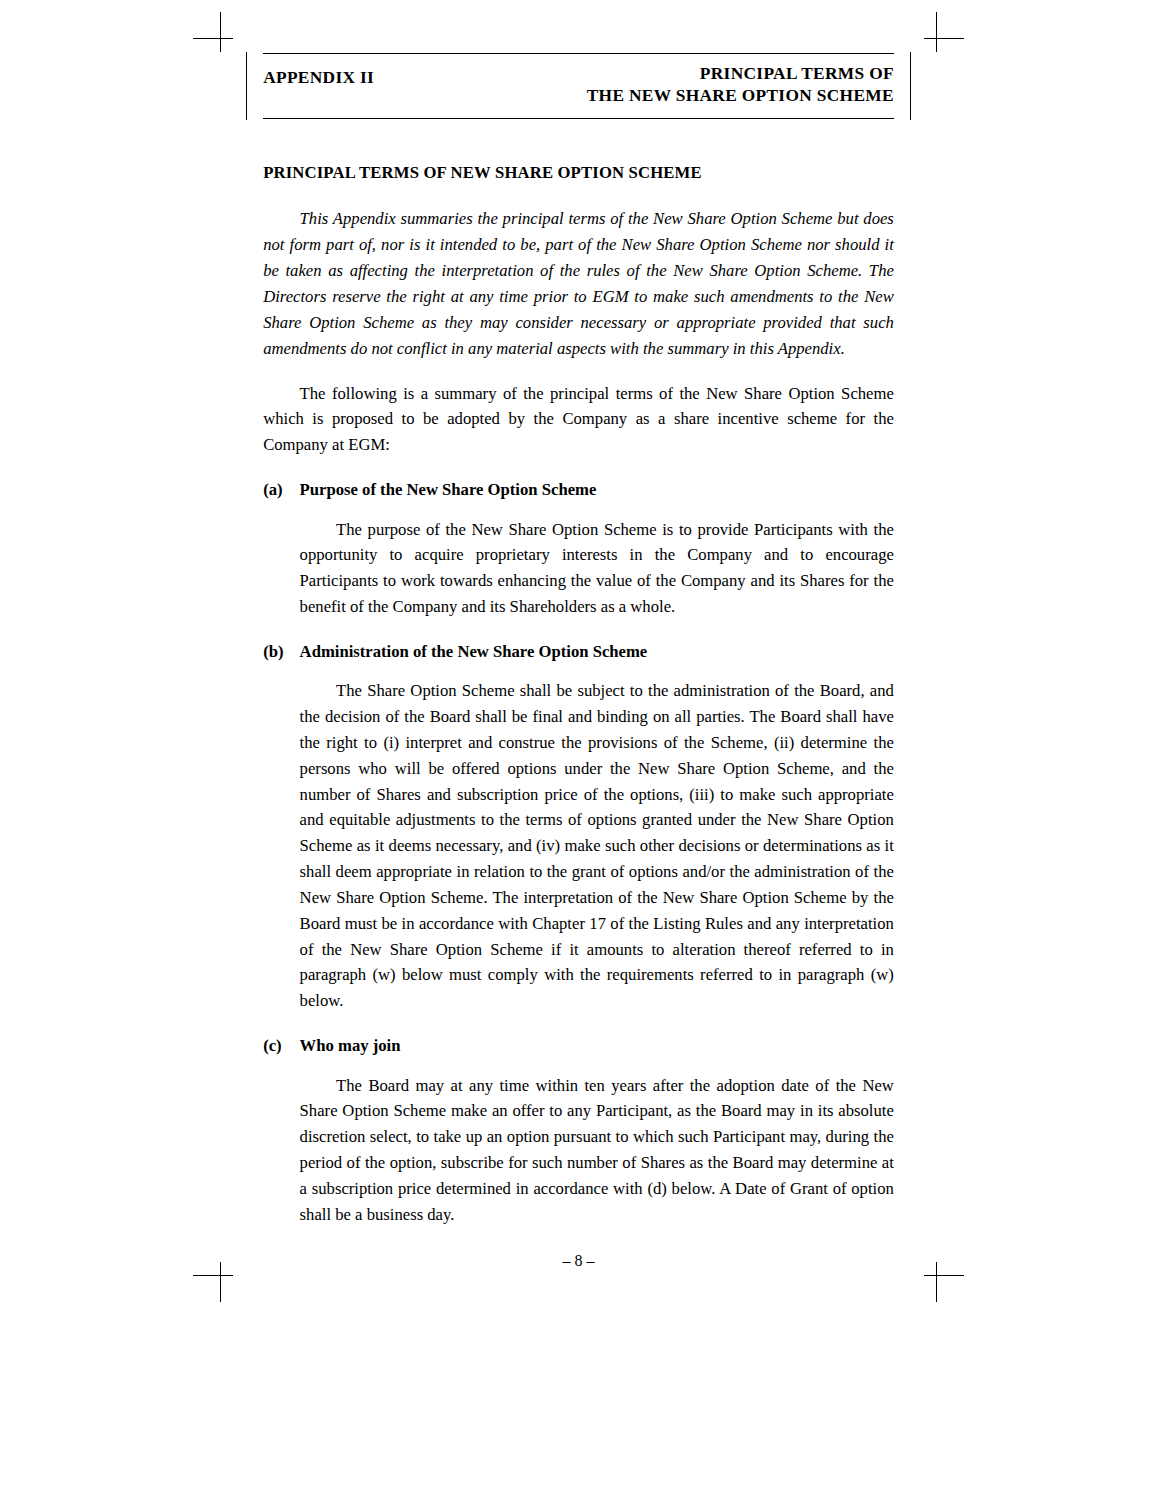APPENDIX II
PRINCIPAL TERMS OF
THE NEW SHARE OPTION SCHEME
PRINCIPAL TERMS OF NEW SHARE OPTION SCHEME
This Appendix summaries the principal terms of the New Share Option Scheme but does not form part of, nor is it intended to be, part of the New Share Option Scheme nor should it be taken as affecting the interpretation of the rules of the New Share Option Scheme. The Directors reserve the right at any time prior to EGM to make such amendments to the New Share Option Scheme as they may consider necessary or appropriate provided that such amendments do not conflict in any material aspects with the summary in this Appendix.
The following is a summary of the principal terms of the New Share Option Scheme which is proposed to be adopted by the Company as a share incentive scheme for the Company at EGM:
(a) Purpose of the New Share Option Scheme
The purpose of the New Share Option Scheme is to provide Participants with the opportunity to acquire proprietary interests in the Company and to encourage Participants to work towards enhancing the value of the Company and its Shares for the benefit of the Company and its Shareholders as a whole.
(b) Administration of the New Share Option Scheme
The Share Option Scheme shall be subject to the administration of the Board, and the decision of the Board shall be final and binding on all parties. The Board shall have the right to (i) interpret and construe the provisions of the Scheme, (ii) determine the persons who will be offered options under the New Share Option Scheme, and the number of Shares and subscription price of the options, (iii) to make such appropriate and equitable adjustments to the terms of options granted under the New Share Option Scheme as it deems necessary, and (iv) make such other decisions or determinations as it shall deem appropriate in relation to the grant of options and/or the administration of the New Share Option Scheme. The interpretation of the New Share Option Scheme by the Board must be in accordance with Chapter 17 of the Listing Rules and any interpretation of the New Share Option Scheme if it amounts to alteration thereof referred to in paragraph (w) below must comply with the requirements referred to in paragraph (w) below.
(c) Who may join
The Board may at any time within ten years after the adoption date of the New Share Option Scheme make an offer to any Participant, as the Board may in its absolute discretion select, to take up an option pursuant to which such Participant may, during the period of the option, subscribe for such number of Shares as the Board may determine at a subscription price determined in accordance with (d) below. A Date of Grant of option shall be a business day.
– 8 –